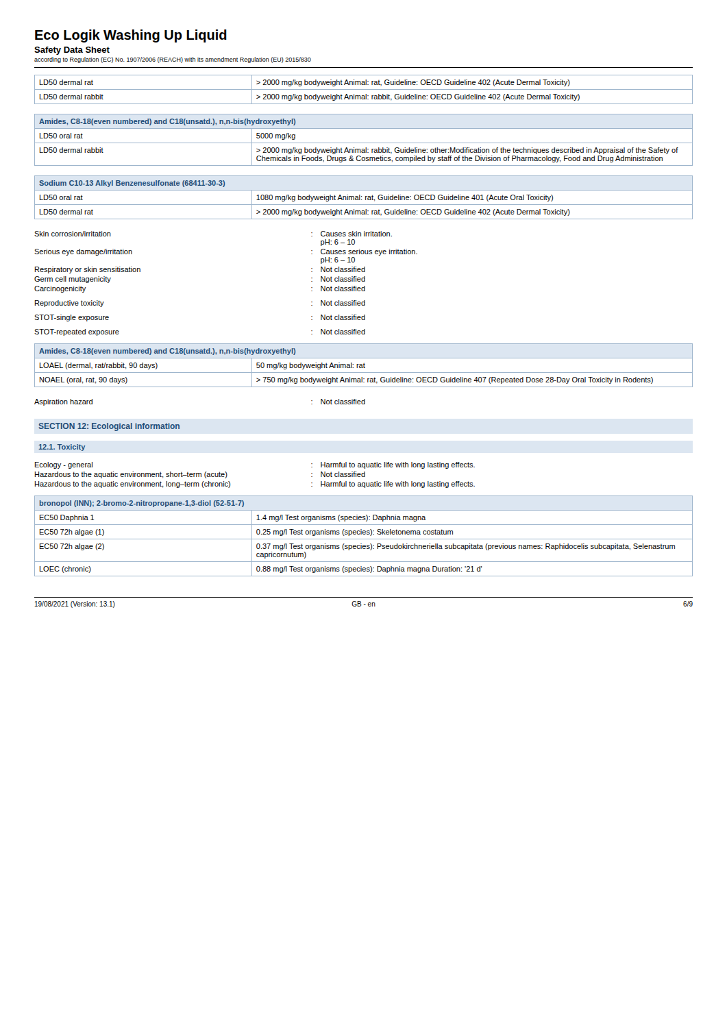Eco Logik Washing Up Liquid
Safety Data Sheet
according to Regulation (EC) No. 1907/2006 (REACH) with its amendment Regulation (EU) 2015/830
| LD50 dermal rat | > 2000 mg/kg bodyweight Animal: rat, Guideline: OECD Guideline 402 (Acute Dermal Toxicity) |
| LD50 dermal rabbit | > 2000 mg/kg bodyweight Animal: rabbit, Guideline: OECD Guideline 402 (Acute Dermal Toxicity) |
| Amides, C8-18(even numbered) and C18(unsatd.), n,n-bis(hydroxyethyl) |
| --- |
| LD50 oral rat | 5000 mg/kg |
| LD50 dermal rabbit | > 2000 mg/kg bodyweight Animal: rabbit, Guideline: other:Modification of the techniques described in Appraisal of the Safety of Chemicals in Foods, Drugs & Cosmetics, compiled by staff of the Division of Pharmacology, Food and Drug Administration |
| Sodium C10-13 Alkyl Benzenesulfonate (68411-30-3) |
| --- |
| LD50 oral rat | 1080 mg/kg bodyweight Animal: rat, Guideline: OECD Guideline 401 (Acute Oral Toxicity) |
| LD50 dermal rat | > 2000 mg/kg bodyweight Animal: rat, Guideline: OECD Guideline 402 (Acute Dermal Toxicity) |
| Skin corrosion/irritation | : | Causes skin irritation. pH: 6 – 10 |
| Serious eye damage/irritation | : | Causes serious eye irritation. pH: 6 – 10 |
| Respiratory or skin sensitisation | : | Not classified |
| Germ cell mutagenicity | : | Not classified |
| Carcinogenicity | : | Not classified |
| Reproductive toxicity | : | Not classified |
| STOT-single exposure | : | Not classified |
| STOT-repeated exposure | : | Not classified |
| Amides, C8-18(even numbered) and C18(unsatd.), n,n-bis(hydroxyethyl) |
| --- |
| LOAEL (dermal, rat/rabbit, 90 days) | 50 mg/kg bodyweight Animal: rat |
| NOAEL (oral, rat, 90 days) | > 750 mg/kg bodyweight Animal: rat, Guideline: OECD Guideline 407 (Repeated Dose 28-Day Oral Toxicity in Rodents) |
| Aspiration hazard | : | Not classified |
SECTION 12: Ecological information
12.1. Toxicity
| Ecology - general | : | Harmful to aquatic life with long lasting effects. |
| Hazardous to the aquatic environment, short–term (acute) | : | Not classified |
| Hazardous to the aquatic environment, long–term (chronic) | : | Harmful to aquatic life with long lasting effects. |
| bronopol (INN); 2-bromo-2-nitropropane-1,3-diol (52-51-7) |
| --- |
| EC50 Daphnia 1 | 1.4 mg/l Test organisms (species): Daphnia magna |
| EC50 72h algae (1) | 0.25 mg/l Test organisms (species): Skeletonema costatum |
| EC50 72h algae (2) | 0.37 mg/l Test organisms (species): Pseudokirchneriella subcapitata (previous names: Raphidocelis subcapitata, Selenastrum capricornutum) |
| LOEC (chronic) | 0.88 mg/l Test organisms (species): Daphnia magna Duration: '21 d' |
19/08/2021 (Version: 13.1)
GB - en
6/9